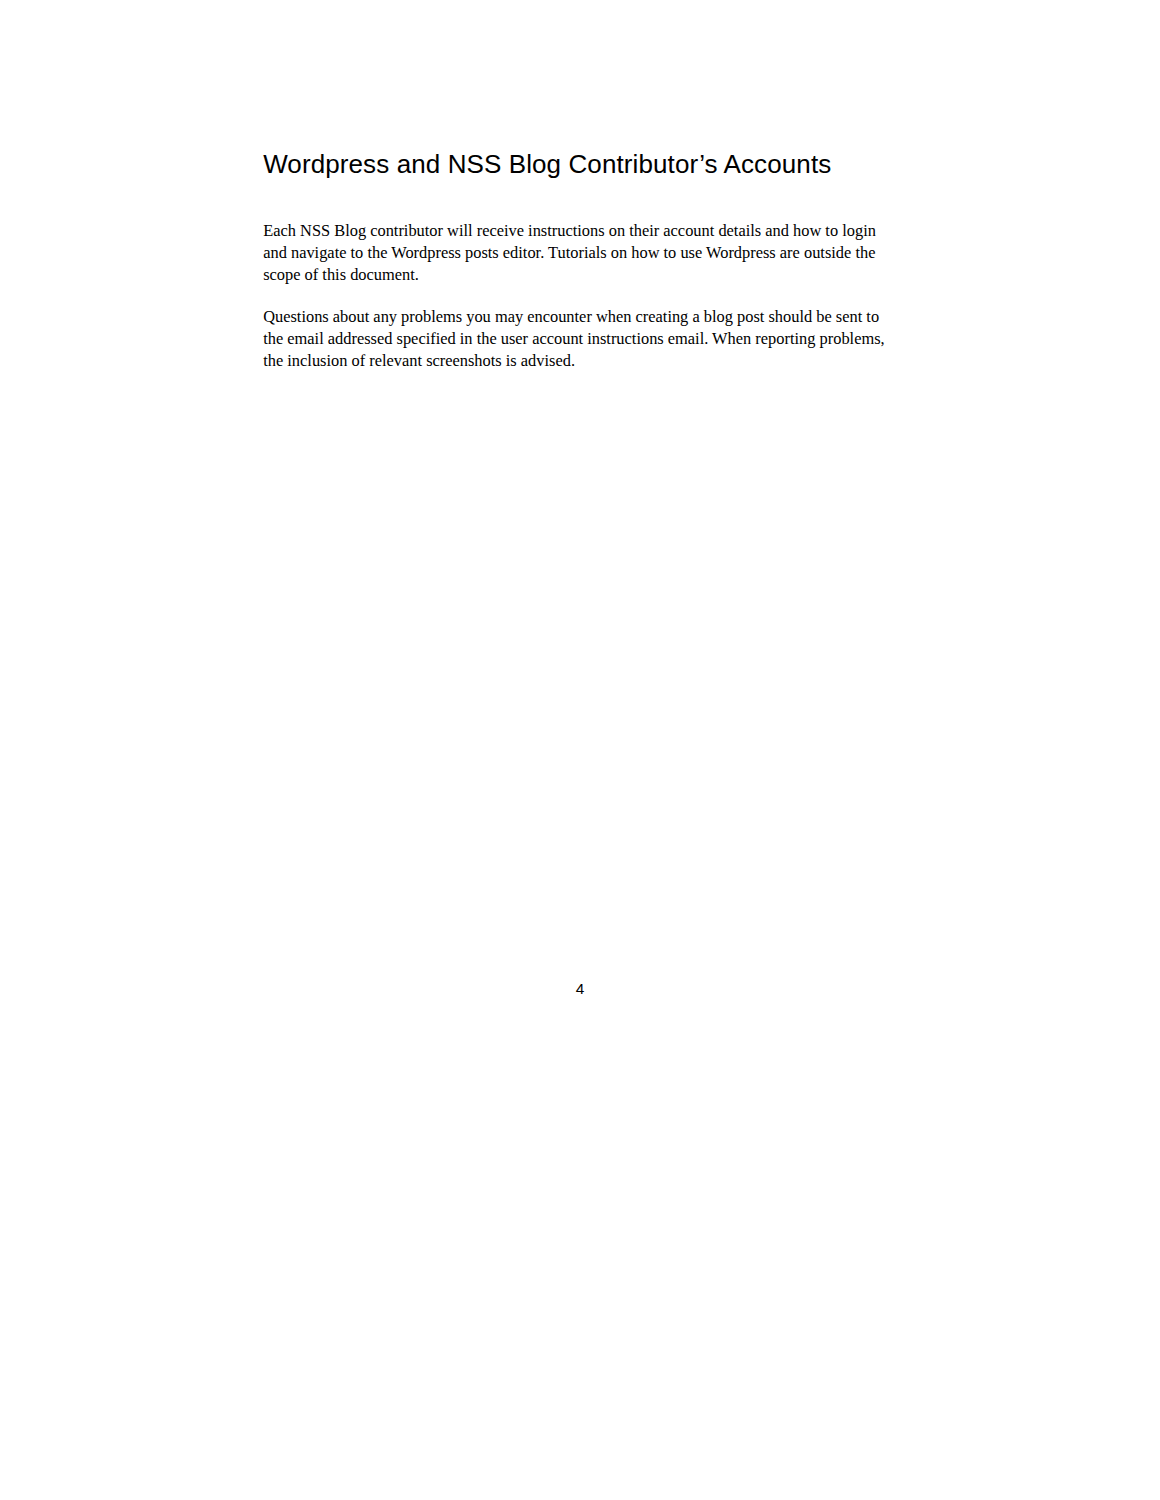Wordpress and NSS Blog Contributor’s Accounts
Each NSS Blog contributor will receive instructions on their account details and how to login and navigate to the Wordpress posts editor. Tutorials on how to use Wordpress are outside the scope of this document.
Questions about any problems you may encounter when creating a blog post should be sent to the email addressed specified in the user account instructions email. When reporting problems, the inclusion of relevant screenshots is advised.
4